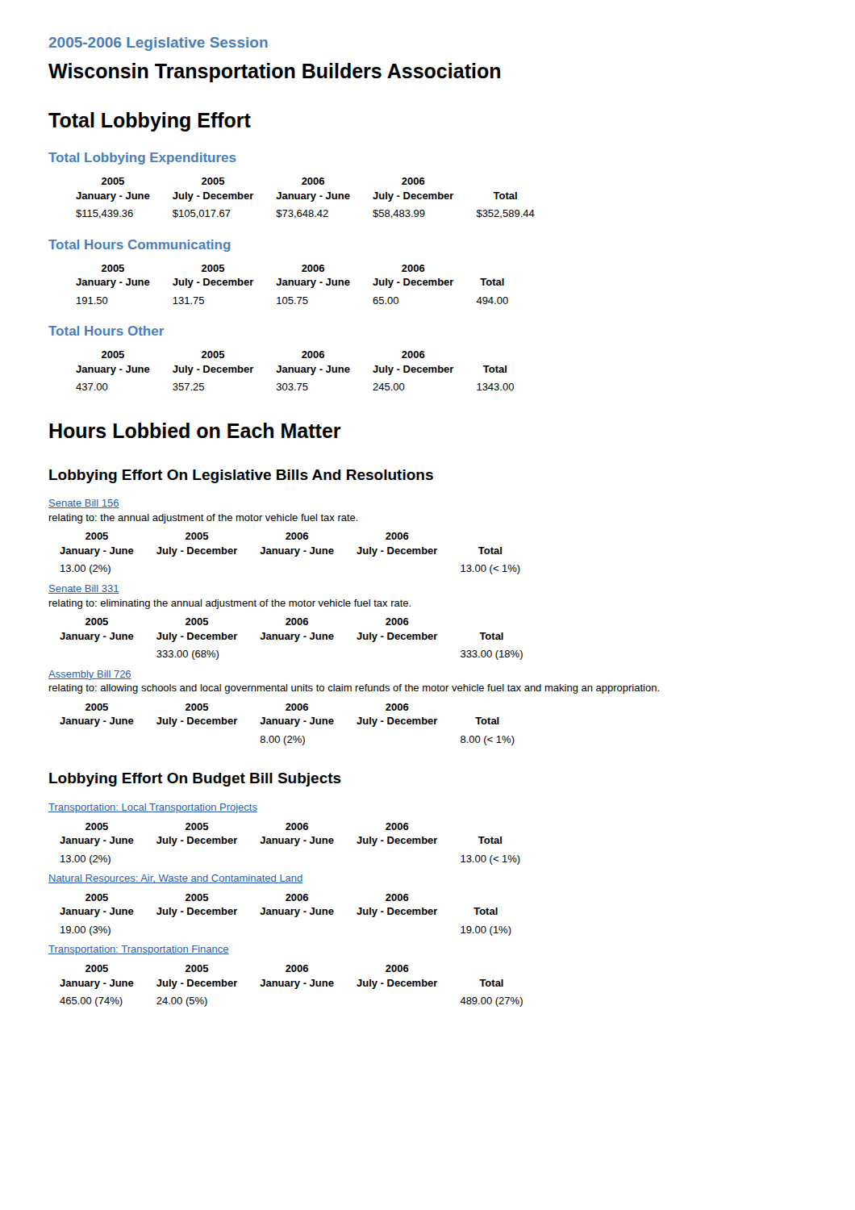2005-2006 Legislative Session
Wisconsin Transportation Builders Association
Total Lobbying Effort
Total Lobbying Expenditures
| 2005 January - June | 2005 July - December | 2006 January - June | 2006 July - December | Total |
| --- | --- | --- | --- | --- |
| $115,439.36 | $105,017.67 | $73,648.42 | $58,483.99 | $352,589.44 |
Total Hours Communicating
| 2005 January - June | 2005 July - December | 2006 January - June | 2006 July - December | Total |
| --- | --- | --- | --- | --- |
| 191.50 | 131.75 | 105.75 | 65.00 | 494.00 |
Total Hours Other
| 2005 January - June | 2005 July - December | 2006 January - June | 2006 July - December | Total |
| --- | --- | --- | --- | --- |
| 437.00 | 357.25 | 303.75 | 245.00 | 1343.00 |
Hours Lobbied on Each Matter
Lobbying Effort On Legislative Bills And Resolutions
Senate Bill 156
relating to: the annual adjustment of the motor vehicle fuel tax rate.
| 2005 January - June | 2005 July - December | 2006 January - June | 2006 July - December | Total |
| --- | --- | --- | --- | --- |
| 13.00 (2%) | | | | 13.00 (< 1%) |
Senate Bill 331
relating to: eliminating the annual adjustment of the motor vehicle fuel tax rate.
| 2005 January - June | 2005 July - December | 2006 January - June | 2006 July - December | Total |
| --- | --- | --- | --- | --- |
| | 333.00 (68%) | | | 333.00 (18%) |
Assembly Bill 726
relating to: allowing schools and local governmental units to claim refunds of the motor vehicle fuel tax and making an appropriation.
| 2005 January - June | 2005 July - December | 2006 January - June | 2006 July - December | Total |
| --- | --- | --- | --- | --- |
| | | 8.00 (2%) | | 8.00 (< 1%) |
Lobbying Effort On Budget Bill Subjects
Transportation: Local Transportation Projects
| 2005 January - June | 2005 July - December | 2006 January - June | 2006 July - December | Total |
| --- | --- | --- | --- | --- |
| 13.00 (2%) | | | | 13.00 (< 1%) |
Natural Resources: Air, Waste and Contaminated Land
| 2005 January - June | 2005 July - December | 2006 January - June | 2006 July - December | Total |
| --- | --- | --- | --- | --- |
| 19.00 (3%) | | | | 19.00 (1%) |
Transportation: Transportation Finance
| 2005 January - June | 2005 July - December | 2006 January - June | 2006 July - December | Total |
| --- | --- | --- | --- | --- |
| 465.00 (74%) | 24.00 (5%) | | | 489.00 (27%) |